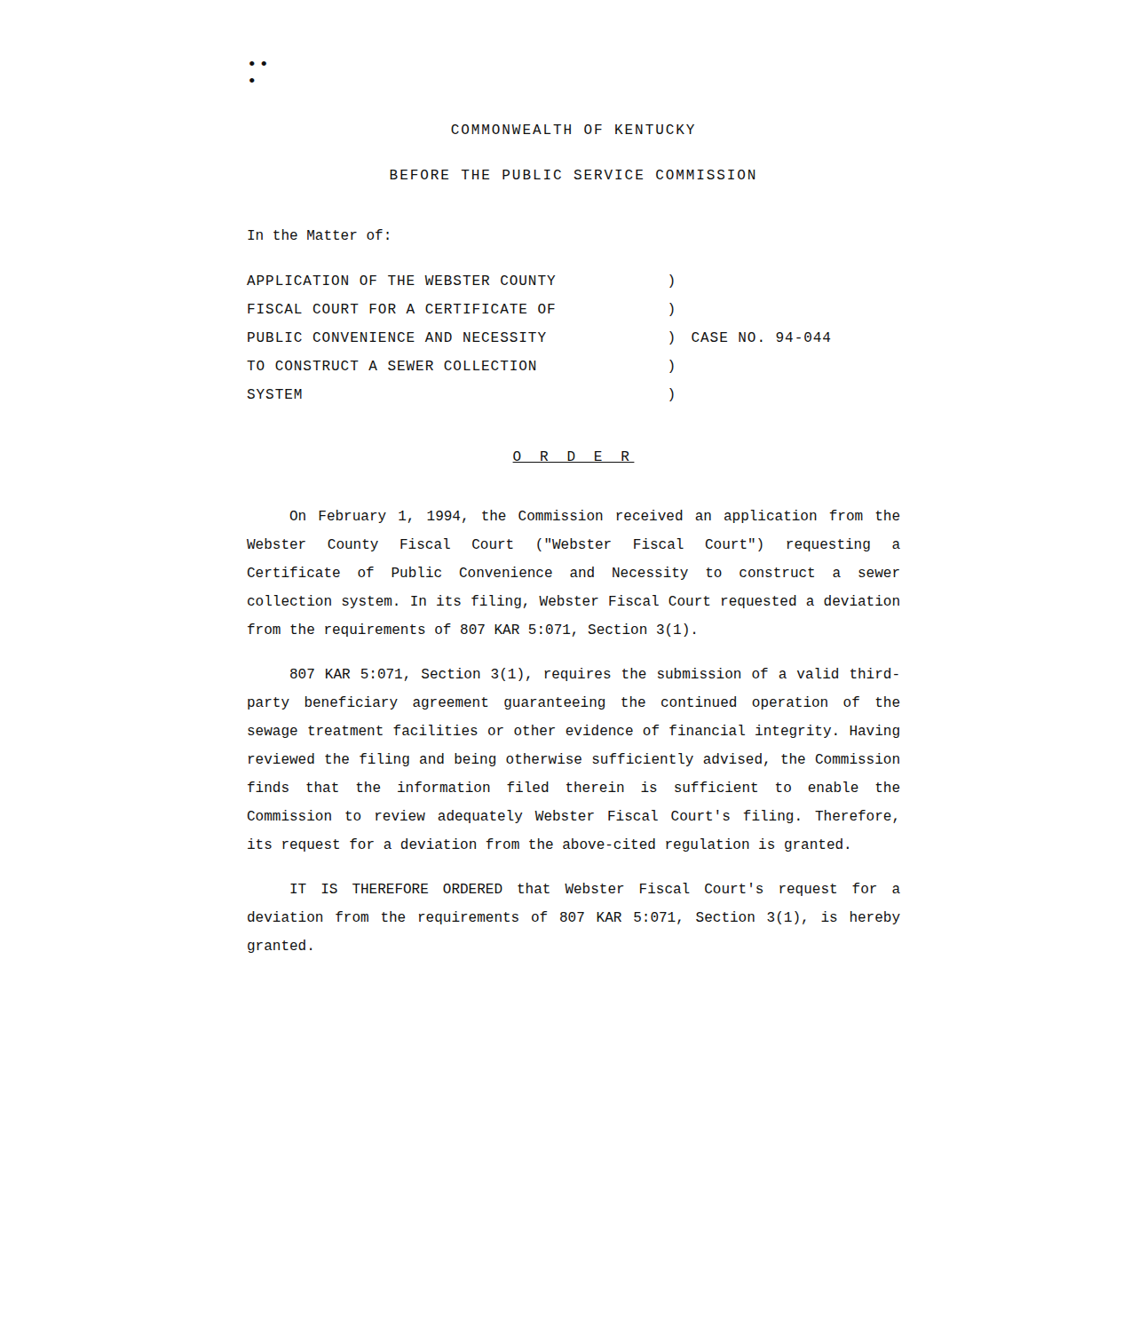••
•
COMMONWEALTH OF KENTUCKY
BEFORE THE PUBLIC SERVICE COMMISSION
In the Matter of:
| APPLICATION OF THE WEBSTER COUNTY | ) | |
| FISCAL COURT FOR A CERTIFICATE OF | ) | |
| PUBLIC CONVENIENCE AND NECESSITY | ) | CASE NO. 94-044 |
| TO CONSTRUCT A SEWER COLLECTION | ) | |
| SYSTEM | ) | |
O R D E R
On February 1, 1994, the Commission received an application from the Webster County Fiscal Court ("Webster Fiscal Court") requesting a Certificate of Public Convenience and Necessity to construct a sewer collection system. In its filing, Webster Fiscal Court requested a deviation from the requirements of 807 KAR 5:071, Section 3(1).
807 KAR 5:071, Section 3(1), requires the submission of a valid third-party beneficiary agreement guaranteeing the continued operation of the sewage treatment facilities or other evidence of financial integrity. Having reviewed the filing and being otherwise sufficiently advised, the Commission finds that the information filed therein is sufficient to enable the Commission to review adequately Webster Fiscal Court's filing. Therefore, its request for a deviation from the above-cited regulation is granted.
IT IS THEREFORE ORDERED that Webster Fiscal Court's request for a deviation from the requirements of 807 KAR 5:071, Section 3(1), is hereby granted.